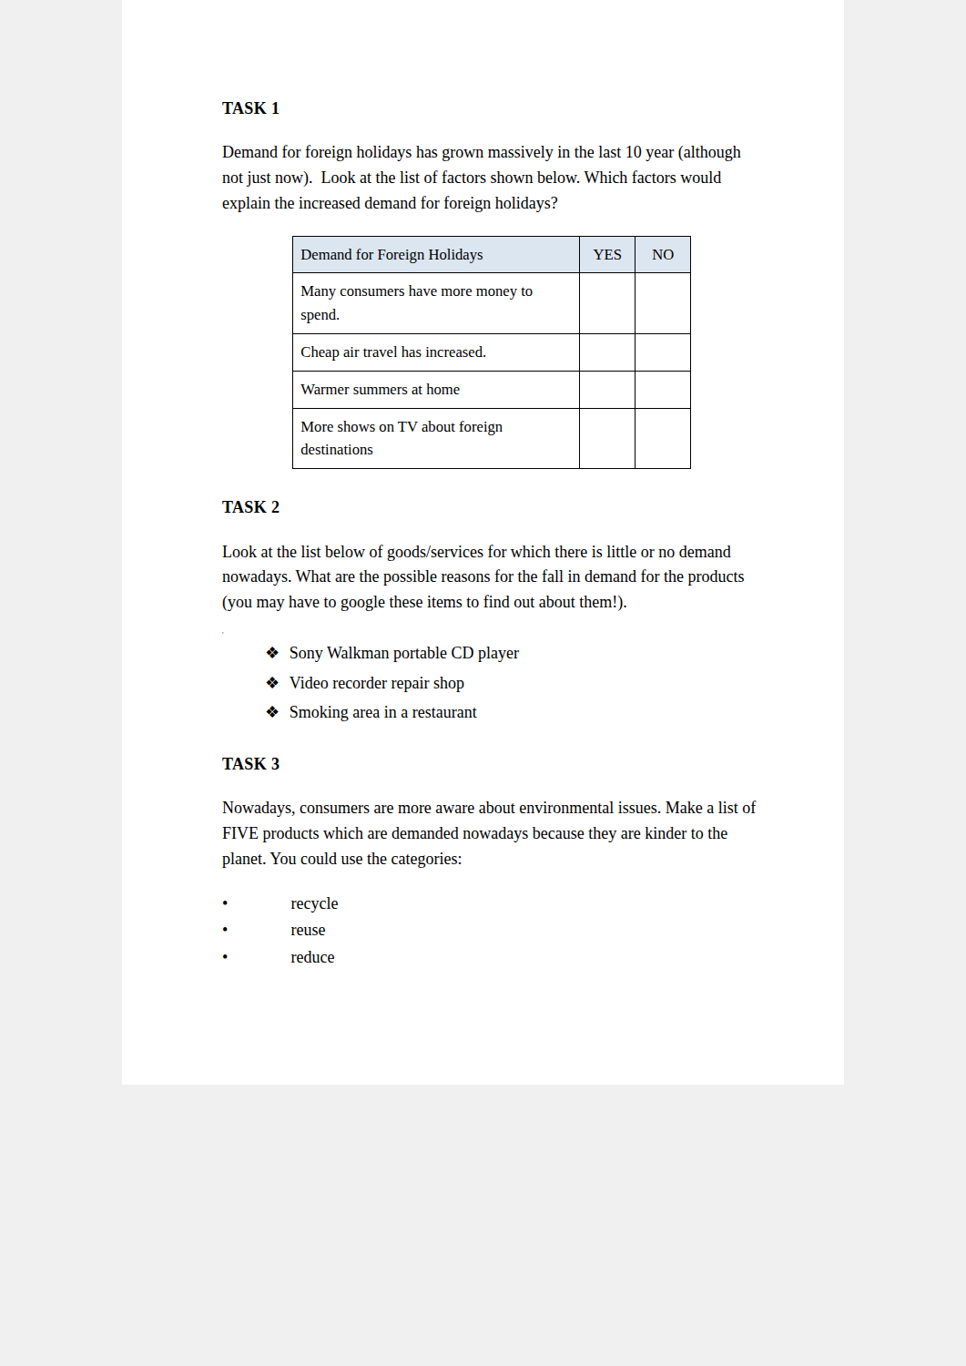TASK 1
Demand for foreign holidays has grown massively in the last 10 year (although not just now). Look at the list of factors shown below. Which factors would explain the increased demand for foreign holidays?
| Demand for Foreign Holidays | YES | NO |
| --- | --- | --- |
| Many consumers have more money to spend. | | |
| Cheap air travel has increased. | | |
| Warmer summers at home | | |
| More shows on TV about foreign destinations | | |
TASK 2
Look at the list below of goods/services for which there is little or no demand nowadays. What are the possible reasons for the fall in demand for the products (you may have to google these items to find out about them!).
'
Sony Walkman portable CD player
Video recorder repair shop
Smoking area in a restaurant
TASK 3
Nowadays, consumers are more aware about environmental issues. Make a list of FIVE products which are demanded nowadays because they are kinder to the planet. You could use the categories:
recycle
reuse
reduce